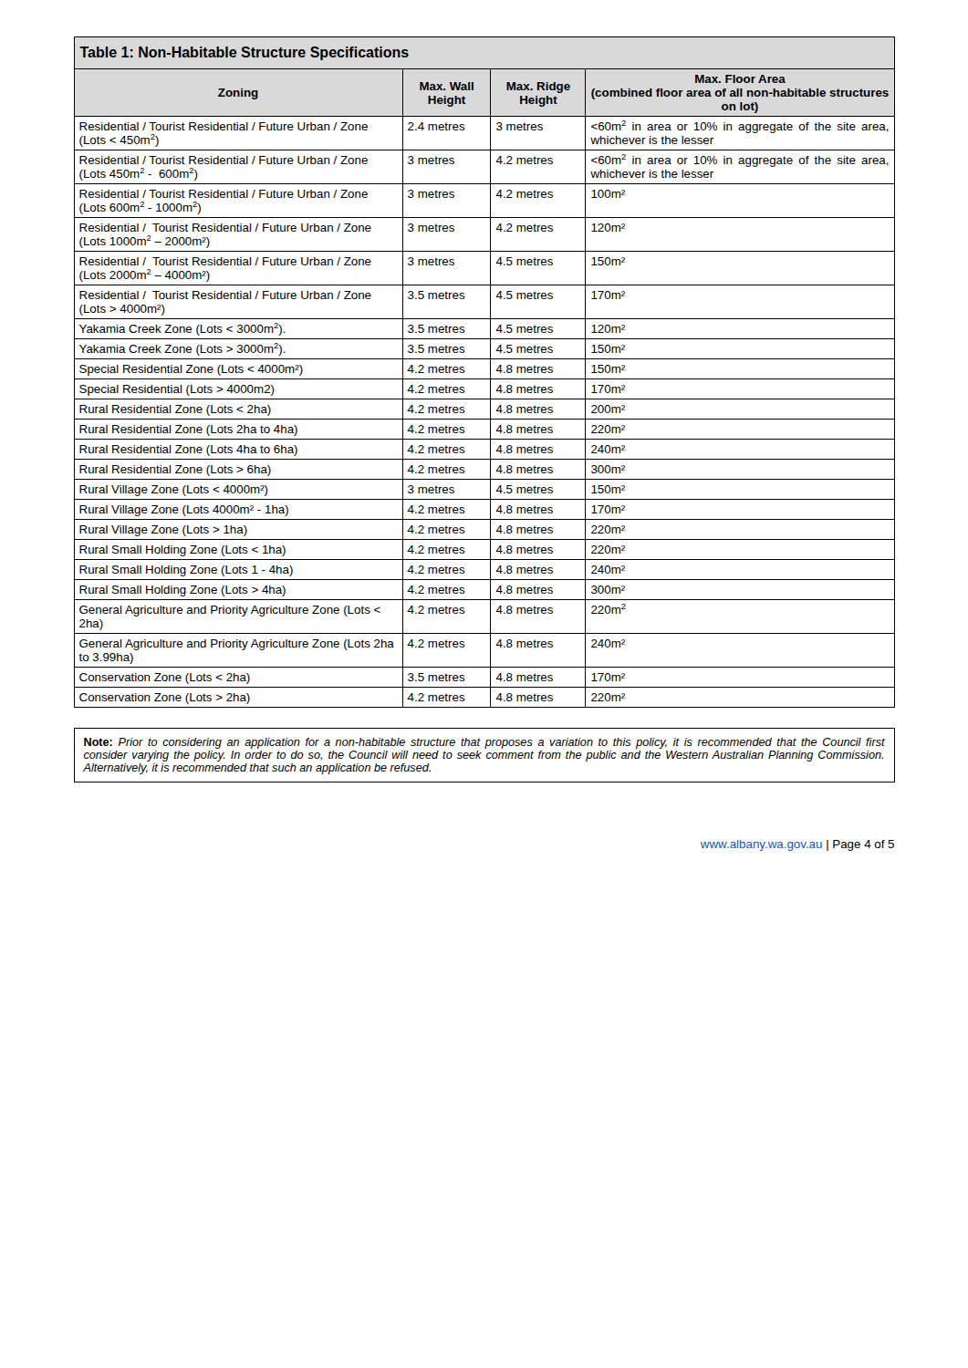Table 1: Non-Habitable Structure Specifications
| Zoning | Max. Wall Height | Max. Ridge Height | Max. Floor Area (combined floor area of all non-habitable structures on lot) |
| --- | --- | --- | --- |
| Residential / Tourist Residential / Future Urban / Zone (Lots < 450m 2 ) | 2.4 metres | 3 metres | <60m 2 in area or 10% in aggregate of the site area, whichever is the lesser |
| Residential / Tourist Residential / Future Urban / Zone (Lots 450m 2 - 600m 2 ) | 3 metres | 4.2 metres | <60m 2 in area or 10% in aggregate of the site area, whichever is the lesser |
| Residential / Tourist Residential / Future Urban / Zone (Lots 600m 2 - 1000m 2 ) | 3 metres | 4.2 metres | 100m² |
| Residential / Tourist Residential / Future Urban / Zone (Lots 1000m 2 – 2000m²) | 3 metres | 4.2 metres | 120m² |
| Residential / Tourist Residential / Future Urban / Zone (Lots 2000m 2 – 4000m²) | 3 metres | 4.5 metres | 150m² |
| Residential / Tourist Residential / Future Urban / Zone (Lots > 4000m²) | 3.5 metres | 4.5 metres | 170m² |
| Yakamia Creek Zone (Lots < 3000m 2 ). | 3.5 metres | 4.5 metres | 120m² |
| Yakamia Creek Zone (Lots > 3000m 2 ). | 3.5 metres | 4.5 metres | 150m² |
| Special Residential Zone (Lots < 4000m²) | 4.2 metres | 4.8 metres | 150m² |
| Special Residential (Lots > 4000m2) | 4.2 metres | 4.8 metres | 170m² |
| Rural Residential Zone (Lots < 2ha) | 4.2 metres | 4.8 metres | 200m² |
| Rural Residential Zone (Lots 2ha to 4ha) | 4.2 metres | 4.8 metres | 220m² |
| Rural Residential Zone (Lots 4ha to 6ha) | 4.2 metres | 4.8 metres | 240m² |
| Rural Residential Zone (Lots > 6ha) | 4.2 metres | 4.8 metres | 300m² |
| Rural Village Zone (Lots < 4000m²) | 3 metres | 4.5 metres | 150m² |
| Rural Village Zone (Lots 4000m² - 1ha) | 4.2 metres | 4.8 metres | 170m² |
| Rural Village Zone (Lots > 1ha) | 4.2 metres | 4.8 metres | 220m² |
| Rural Small Holding Zone (Lots < 1ha) | 4.2 metres | 4.8 metres | 220m² |
| Rural Small Holding Zone (Lots 1 - 4ha) | 4.2 metres | 4.8 metres | 240m² |
| Rural Small Holding Zone (Lots > 4ha) | 4.2 metres | 4.8 metres | 300m² |
| General Agriculture and Priority Agriculture Zone (Lots < 2ha) | 4.2 metres | 4.8 metres | 220m 2 |
| General Agriculture and Priority Agriculture Zone (Lots 2ha to 3.99ha) | 4.2 metres | 4.8 metres | 240m² |
| Conservation Zone (Lots < 2ha) | 3.5 metres | 4.8 metres | 170m² |
| Conservation Zone (Lots > 2ha) | 4.2 metres | 4.8 metres | 220m² |
Note: Prior to considering an application for a non-habitable structure that proposes a variation to this policy, it is recommended that the Council first consider varying the policy. In order to do so, the Council will need to seek comment from the public and the Western Australian Planning Commission. Alternatively, it is recommended that such an application be refused.
www.albany.wa.gov.au | Page 4 of 5